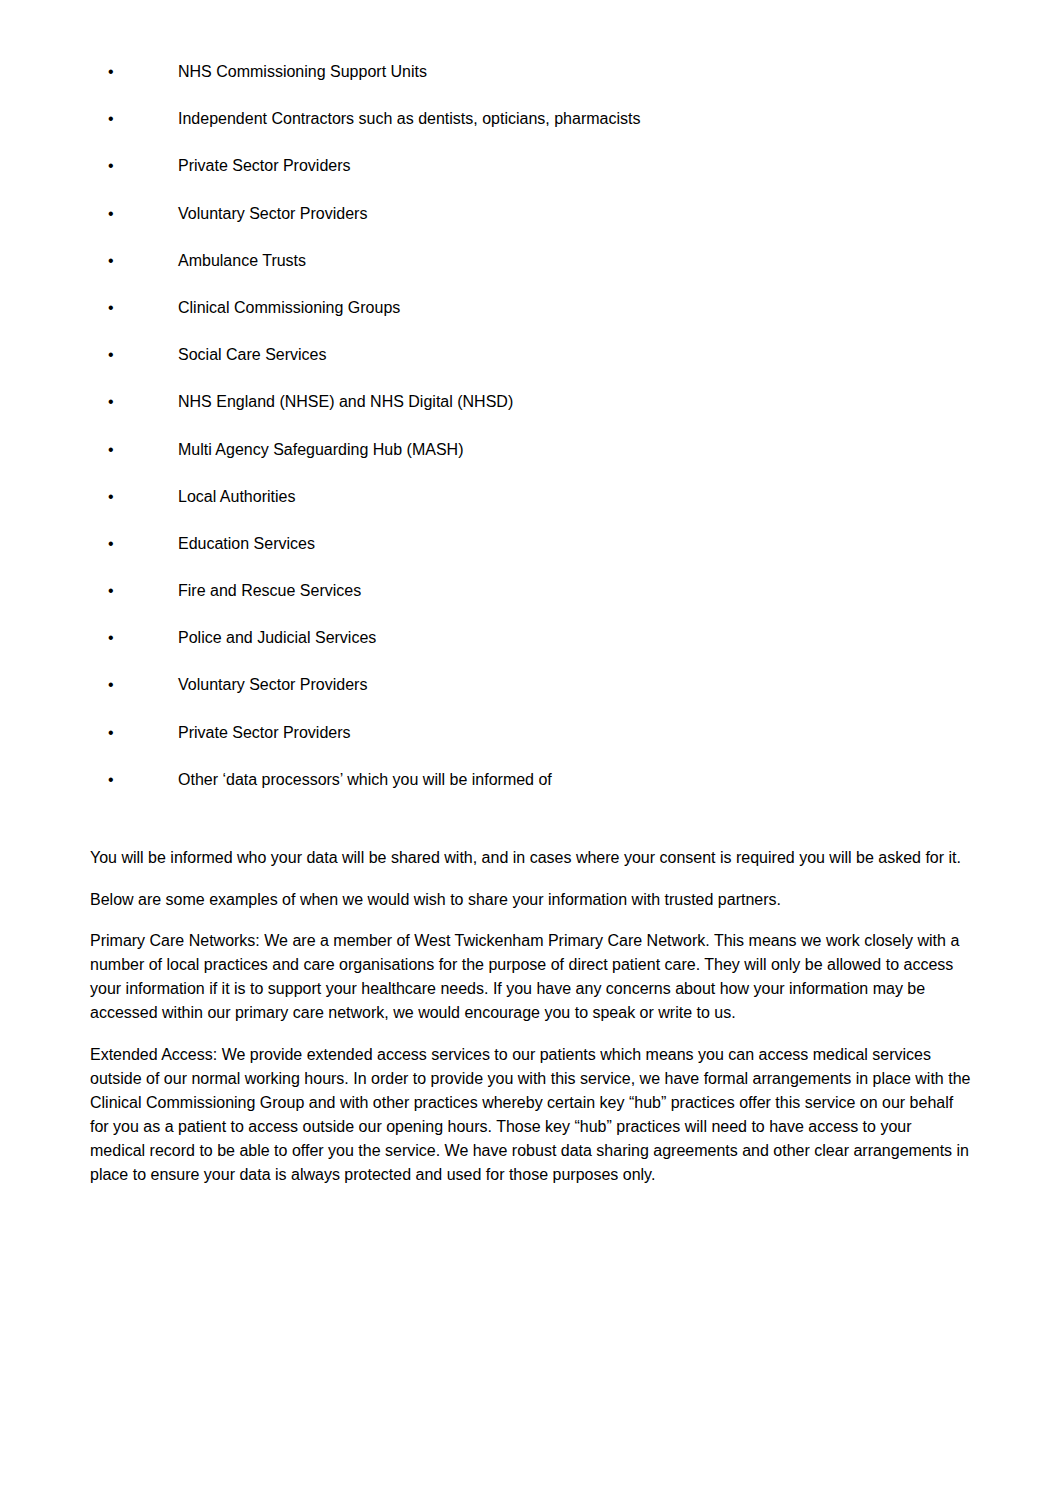•NHS Commissioning Support Units
•Independent Contractors such as dentists, opticians, pharmacists
•Private Sector Providers
•Voluntary Sector Providers
•Ambulance Trusts
•Clinical Commissioning Groups
•Social Care Services
•NHS England (NHSE) and NHS Digital (NHSD)
•Multi Agency Safeguarding Hub (MASH)
•Local Authorities
•Education Services
•Fire and Rescue Services
•Police and Judicial Services
•Voluntary Sector Providers
•Private Sector Providers
•Other ‘data processors’ which you will be informed of
You will be informed who your data will be shared with, and in cases where your consent is required you will be asked for it.
Below are some examples of when we would wish to share your information with trusted partners.
Primary Care Networks: We are a member of West Twickenham Primary Care Network. This means we work closely with a number of local practices and care organisations for the purpose of direct patient care. They will only be allowed to access your information if it is to support your healthcare needs. If you have any concerns about how your information may be accessed within our primary care network, we would encourage you to speak or write to us.
Extended Access: We provide extended access services to our patients which means you can access medical services outside of our normal working hours. In order to provide you with this service, we have formal arrangements in place with the Clinical Commissioning Group and with other practices whereby certain key “hub” practices offer this service on our behalf for you as a patient to access outside our opening hours. Those key “hub” practices will need to have access to your medical record to be able to offer you the service. We have robust data sharing agreements and other clear arrangements in place to ensure your data is always protected and used for those purposes only.